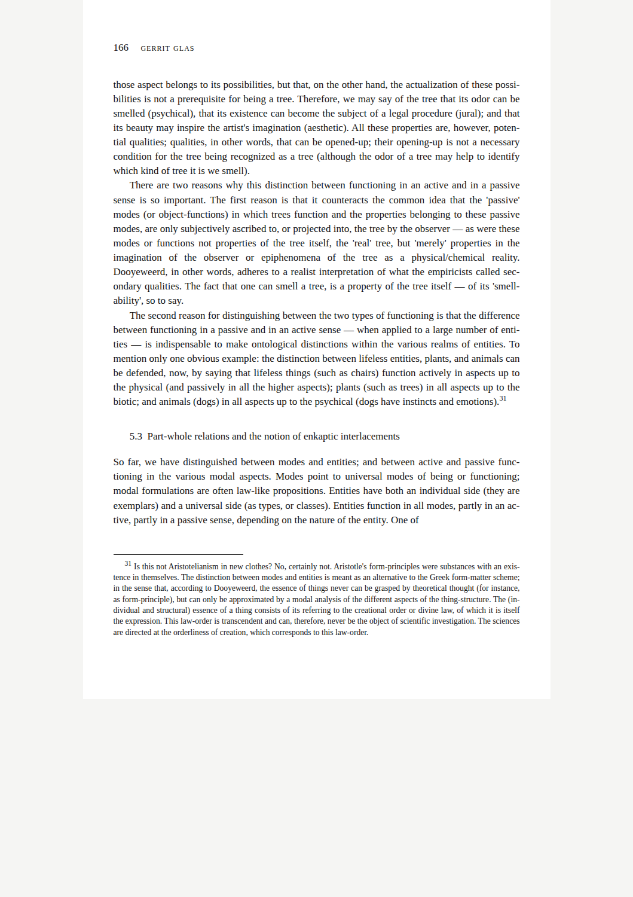166 gerrit glas
those aspect belongs to its possibilities, but that, on the other hand, the actualization of these possibilities is not a prerequisite for being a tree. Therefore, we may say of the tree that its odor can be smelled (psychical), that its existence can become the subject of a legal procedure (jural); and that its beauty may inspire the artist's imagination (aesthetic). All these properties are, however, potential qualities; qualities, in other words, that can be opened-up; their opening-up is not a necessary condition for the tree being recognized as a tree (although the odor of a tree may help to identify which kind of tree it is we smell).
There are two reasons why this distinction between functioning in an active and in a passive sense is so important. The first reason is that it counteracts the common idea that the 'passive' modes (or object-functions) in which trees function and the properties belonging to these passive modes, are only subjectively ascribed to, or projected into, the tree by the observer — as were these modes or functions not properties of the tree itself, the 'real' tree, but 'merely' properties in the imagination of the observer or epiphenomena of the tree as a physical/chemical reality. Dooyeweerd, in other words, adheres to a realist interpretation of what the empiricists called secondary qualities. The fact that one can smell a tree, is a property of the tree itself — of its 'smell-ability', so to say.
The second reason for distinguishing between the two types of functioning is that the difference between functioning in a passive and in an active sense — when applied to a large number of entities — is indispensable to make ontological distinctions within the various realms of entities. To mention only one obvious example: the distinction between lifeless entities, plants, and animals can be defended, now, by saying that lifeless things (such as chairs) function actively in aspects up to the physical (and passively in all the higher aspects); plants (such as trees) in all aspects up to the biotic; and animals (dogs) in all aspects up to the psychical (dogs have instincts and emotions).31
5.3 Part-whole relations and the notion of enkaptic interlacements
So far, we have distinguished between modes and entities; and between active and passive functioning in the various modal aspects. Modes point to universal modes of being or functioning; modal formulations are often law-like propositions. Entities have both an individual side (they are exemplars) and a universal side (as types, or classes). Entities function in all modes, partly in an active, partly in a passive sense, depending on the nature of the entity. One of
31 Is this not Aristotelianism in new clothes? No, certainly not. Aristotle's form-principles were substances with an existence in themselves. The distinction between modes and entities is meant as an alternative to the Greek form-matter scheme; in the sense that, according to Dooyeweerd, the essence of things never can be grasped by theoretical thought (for instance, as form-principle), but can only be approximated by a modal analysis of the different aspects of the thing-structure. The (individual and structural) essence of a thing consists of its referring to the creational order or divine law, of which it is itself the expression. This law-order is transcendent and can, therefore, never be the object of scientific investigation. The sciences are directed at the orderliness of creation, which corresponds to this law-order.